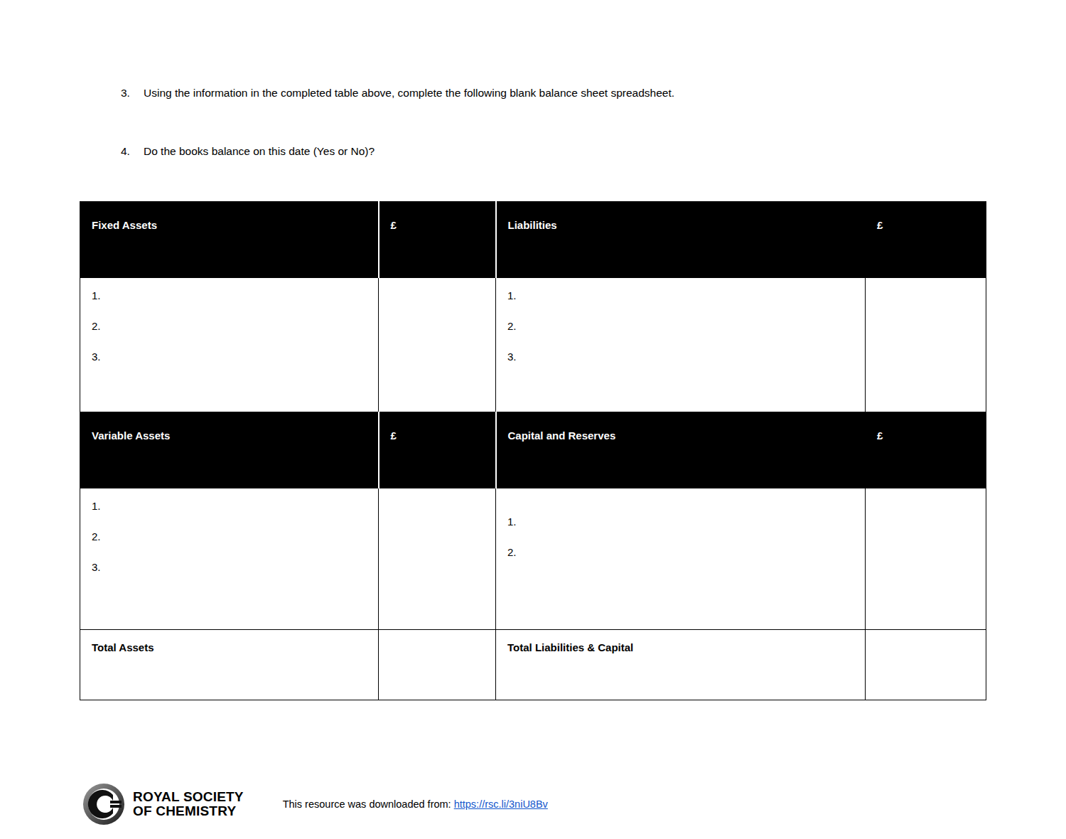3. Using the information in the completed table above, complete the following blank balance sheet spreadsheet.
4. Do the books balance on this date (Yes or No)?
| Fixed Assets | £ | Liabilities | £ |
| 1. 2. 3. | | 1. 2. 3. | |
| Variable Assets | £ | Capital and Reserves | £ |
| 1. 2. 3. | | 1. 2. | |
| Total Assets | | Total Liabilities & Capital | |
ROYAL SOCIETY OF CHEMISTRY
This resource was downloaded from: https://rsc.li/3niU8Bv